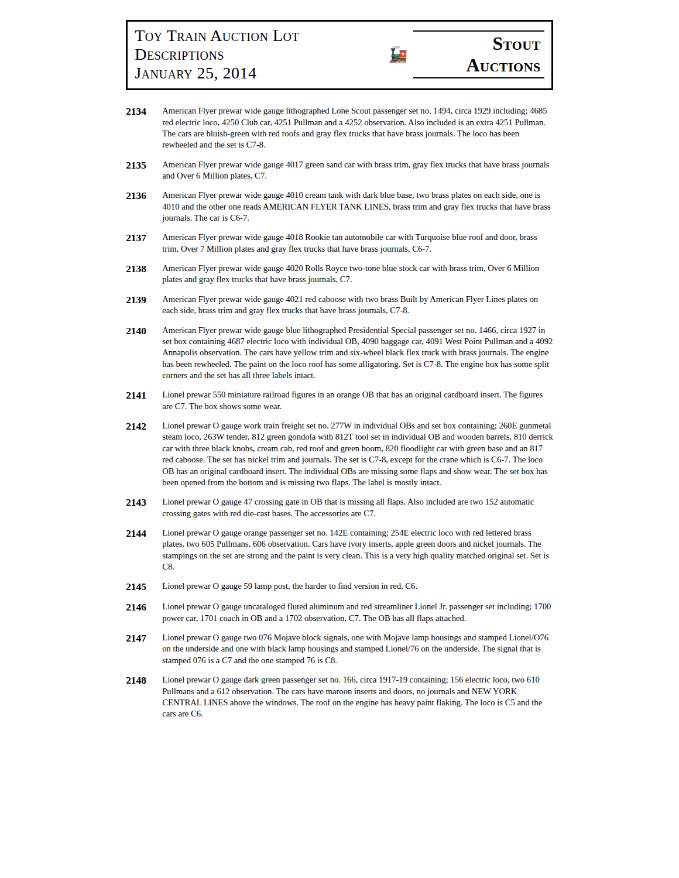Toy Train Auction Lot Descriptions
January 25, 2014
🚂 Stout Auctions
2134
American Flyer prewar wide gauge lithographed Lone Scout passenger set no. 1494, circa 1929 including; 4685 red electric loco, 4250 Club car, 4251 Pullman and a 4252 observation. Also included is an extra 4251 Pullman. The cars are bluish-green with red roofs and gray flex trucks that have brass journals. The loco has been rewheeled and the set is C7-8.
2135
American Flyer prewar wide gauge 4017 green sand car with brass trim, gray flex trucks that have brass journals and Over 6 Million plates, C7.
2136
American Flyer prewar wide gauge 4010 cream tank with dark blue base, two brass plates on each side, one is 4010 and the other one reads AMERICAN FLYER TANK LINES, brass trim and gray flex trucks that have brass journals. The car is C6-7.
2137
American Flyer prewar wide gauge 4018 Rookie tan automobile car with Turquoise blue roof and door, brass trim, Over 7 Million plates and gray flex trucks that have brass journals, C6-7.
2138
American Flyer prewar wide gauge 4020 Rolls Royce two-tone blue stock car with brass trim, Over 6 Million plates and gray flex trucks that have brass journals, C7.
2139
American Flyer prewar wide gauge 4021 red caboose with two brass Built by American Flyer Lines plates on each side, brass trim and gray flex trucks that have brass journals, C7-8.
2140
American Flyer prewar wide gauge blue lithographed Presidential Special passenger set no. 1466, circa 1927 in set box containing 4687 electric loco with individual OB, 4090 baggage car, 4091 West Point Pullman and a 4092 Annapolis observation. The cars have yellow trim and six-wheel black flex truck with brass journals. The engine has been rewheeled. The paint on the loco roof has some alligatoring. Set is C7-8. The engine box has some split corners and the set has all three labels intact.
2141
Lionel prewar 550 miniature railroad figures in an orange OB that has an original cardboard insert. The figures are C7. The box shows some wear.
2142
Lionel prewar O gauge work train freight set no. 277W in individual OBs and set box containing; 260E gunmetal steam loco, 263W tender, 812 green gondola with 812T tool set in individual OB and wooden barrels, 810 derrick car with three black knobs, cream cab, red roof and green boom, 820 floodlight car with green base and an 817 red caboose. The set has nickel trim and journals. The set is C7-8, except for the crane which is C6-7. The loco OB has an original cardboard insert. The individual OBs are missing some flaps and show wear. The set box has been opened from the bottom and is missing two flaps. The label is mostly intact.
2143
Lionel prewar O gauge 47 crossing gate in OB that is missing all flaps. Also included are two 152 automatic crossing gates with red die-cast bases. The accessories are C7.
2144
Lionel prewar O gauge orange passenger set no. 142E containing; 254E electric loco with red lettered brass plates, two 605 Pullmans, 606 observation. Cars have ivory inserts, apple green doors and nickel journals. The stampings on the set are strong and the paint is very clean. This is a very high quality matched original set. Set is C8.
2145
Lionel prewar O gauge 59 lamp post, the harder to find version in red, C6.
2146
Lionel prewar O gauge uncataloged fluted aluminum and red streamliner Lionel Jr. passenger set including; 1700 power car, 1701 coach in OB and a 1702 observation, C7. The OB has all flaps attached.
2147
Lionel prewar O gauge two 076 Mojave block signals, one with Mojave lamp housings and stamped Lionel/O76 on the underside and one with black lamp housings and stamped Lionel/76 on the underside. The signal that is stamped 076 is a C7 and the one stamped 76 is C8.
2148
Lionel prewar O gauge dark green passenger set no. 166, circa 1917-19 containing; 156 electric loco, two 610 Pullmans and a 612 observation. The cars have maroon inserts and doors, no journals and NEW YORK CENTRAL LINES above the windows. The roof on the engine has heavy paint flaking. The loco is C5 and the cars are C6.